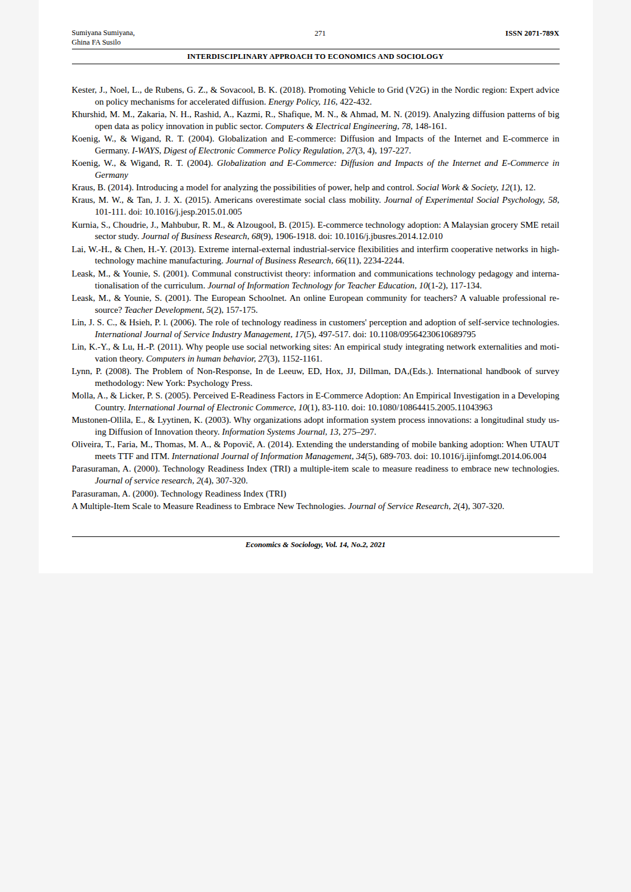Sumiyana Sumiyana,
Ghina FA Susilo
271
ISSN 2071-789X
INTERDISCIPLINARY APPROACH TO ECONOMICS AND SOCIOLOGY
Kester, J., Noel, L., de Rubens, G. Z., & Sovacool, B. K. (2018). Promoting Vehicle to Grid (V2G) in the Nordic region: Expert advice on policy mechanisms for accelerated diffusion. Energy Policy, 116, 422-432.
Khurshid, M. M., Zakaria, N. H., Rashid, A., Kazmi, R., Shafique, M. N., & Ahmad, M. N. (2019). Analyzing diffusion patterns of big open data as policy innovation in public sector. Computers & Electrical Engineering, 78, 148-161.
Koenig, W., & Wigand, R. T. (2004). Globalization and E-commerce: Diffusion and Impacts of the Internet and E-commerce in Germany. I-WAYS, Digest of Electronic Commerce Policy Regulation, 27(3, 4), 197-227.
Koenig, W., & Wigand, R. T. (2004). Globalization and E-Commerce: Diffusion and Impacts of the Internet and E-Commerce in Germany
Kraus, B. (2014). Introducing a model for analyzing the possibilities of power, help and control. Social Work & Society, 12(1), 12.
Kraus, M. W., & Tan, J. J. X. (2015). Americans overestimate social class mobility. Journal of Experimental Social Psychology, 58, 101-111. doi: 10.1016/j.jesp.2015.01.005
Kurnia, S., Choudrie, J., Mahbubur, R. M., & Alzougool, B. (2015). E-commerce technology adoption: A Malaysian grocery SME retail sector study. Journal of Business Research, 68(9), 1906-1918. doi: 10.1016/j.jbusres.2014.12.010
Lai, W.-H., & Chen, H.-Y. (2013). Extreme internal-external industrial-service flexibilities and interfirm cooperative networks in high-technology machine manufacturing. Journal of Business Research, 66(11), 2234-2244.
Leask, M., & Younie, S. (2001). Communal constructivist theory: information and communications technology pedagogy and internationalisation of the curriculum. Journal of Information Technology for Teacher Education, 10(1-2), 117-134.
Leask, M., & Younie, S. (2001). The European Schoolnet. An online European community for teachers? A valuable professional resource? Teacher Development, 5(2), 157-175.
Lin, J. S. C., & Hsieh, P. l. (2006). The role of technology readiness in customers' perception and adoption of self-service technologies. International Journal of Service Industry Management, 17(5), 497-517. doi: 10.1108/09564230610689795
Lin, K.-Y., & Lu, H.-P. (2011). Why people use social networking sites: An empirical study integrating network externalities and motivation theory. Computers in human behavior, 27(3), 1152-1161.
Lynn, P. (2008). The Problem of Non-Response, In de Leeuw, ED, Hox, JJ, Dillman, DA,(Eds.). International handbook of survey methodology: New York: Psychology Press.
Molla, A., & Licker, P. S. (2005). Perceived E-Readiness Factors in E-Commerce Adoption: An Empirical Investigation in a Developing Country. International Journal of Electronic Commerce, 10(1), 83-110. doi: 10.1080/10864415.2005.11043963
Mustonen-Ollila, E., & Lyytinen, K. (2003). Why organizations adopt information system process innovations: a longitudinal study using Diffusion of Innovation theory. Information Systems Journal, 13, 275–297.
Oliveira, T., Faria, M., Thomas, M. A., & Popovič, A. (2014). Extending the understanding of mobile banking adoption: When UTAUT meets TTF and ITM. International Journal of Information Management, 34(5), 689-703. doi: 10.1016/j.ijinfomgt.2014.06.004
Parasuraman, A. (2000). Technology Readiness Index (TRI) a multiple-item scale to measure readiness to embrace new technologies. Journal of service research, 2(4), 307-320.
Parasuraman, A. (2000). Technology Readiness Index (TRI)
A Multiple-Item Scale to Measure Readiness to Embrace New Technologies. Journal of Service Research, 2(4), 307-320.
Economics & Sociology, Vol. 14, No.2, 2021